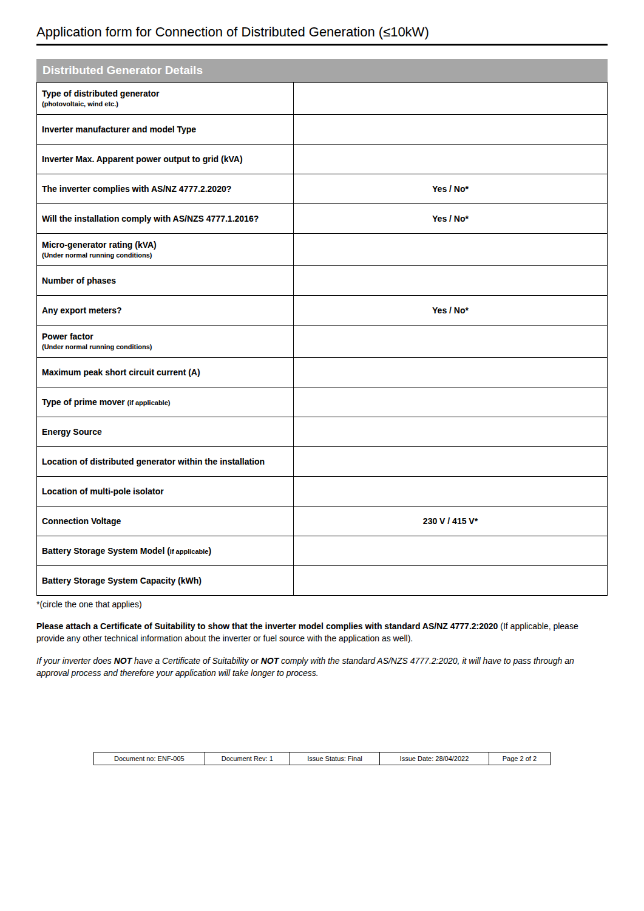Application form for Connection of Distributed Generation (≤10kW)
Distributed Generator Details
| Type of distributed generator (photovoltaic, wind etc.) | |
| Inverter manufacturer and model Type | |
| Inverter Max. Apparent power output to grid (kVA) | |
| The inverter complies with AS/NZ 4777.2.2020? | Yes / No* |
| Will the installation comply with AS/NZS 4777.1.2016? | Yes / No* |
| Micro-generator rating (kVA) (Under normal running conditions) | |
| Number of phases | |
| Any export meters? | Yes / No* |
| Power factor (Under normal running conditions) | |
| Maximum peak short circuit current (A) | |
| Type of prime mover (if applicable) | |
| Energy Source | |
| Location of distributed generator within the installation | |
| Location of multi-pole isolator | |
| Connection Voltage | 230 V / 415 V* |
| Battery Storage System Model ( if applicable ) | |
| Battery Storage System Capacity (kWh) | |
*(circle the one that applies)
Please attach a Certificate of Suitability to show that the inverter model complies with standard AS/NZ 4777.2:2020 (If applicable, please provide any other technical information about the inverter or fuel source with the application as well).
If your inverter does NOT have a Certificate of Suitability or NOT comply with the standard AS/NZS 4777.2:2020, it will have to pass through an approval process and therefore your application will take longer to process.
| Document no: ENF-005 | Document Rev: 1 | Issue Status: Final | Issue Date: 28/04/2022 | Page 2 of 2 |